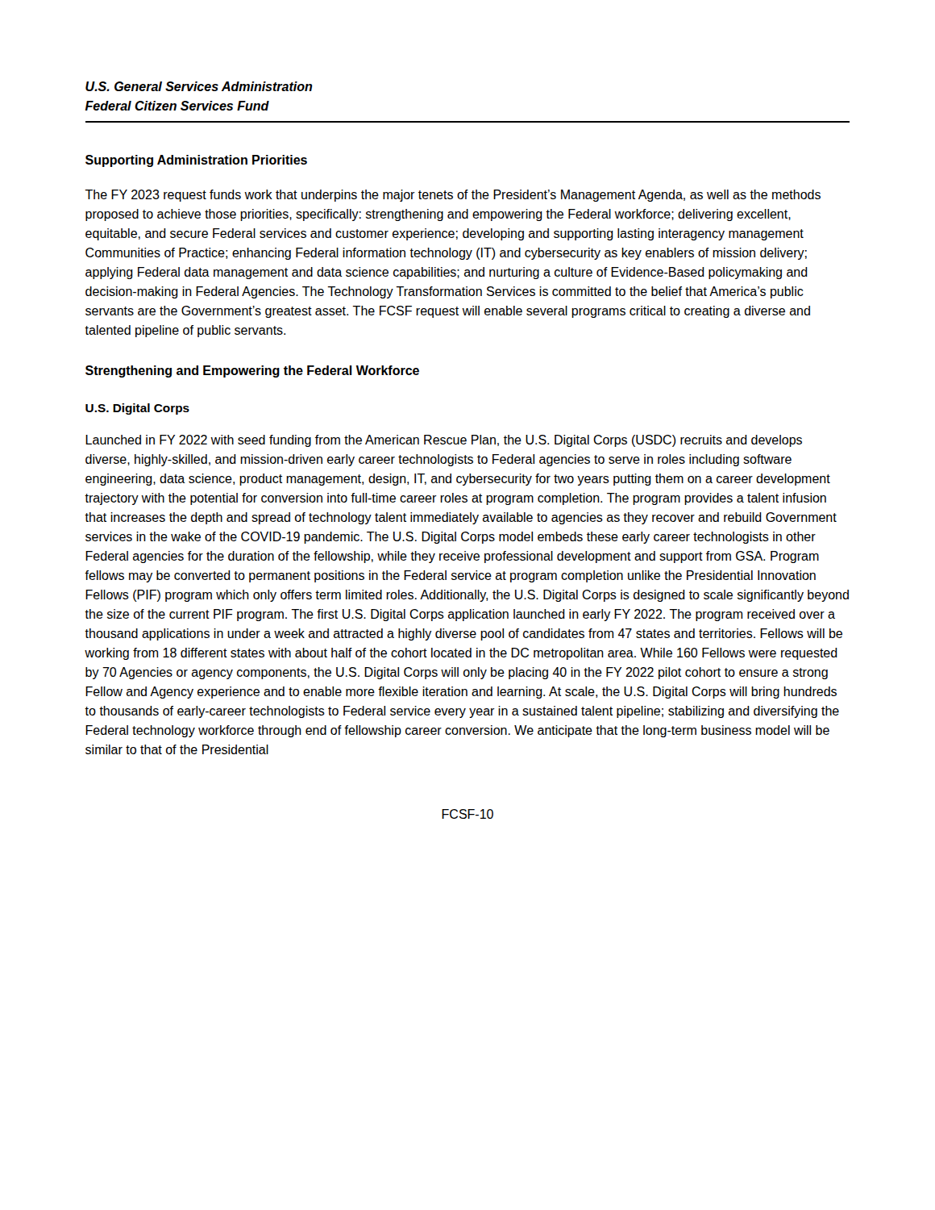U.S. General Services Administration Federal Citizen Services Fund
Supporting Administration Priorities
The FY 2023 request funds work that underpins the major tenets of the President’s Management Agenda, as well as the methods proposed to achieve those priorities, specifically: strengthening and empowering the Federal workforce; delivering excellent, equitable, and secure Federal services and customer experience; developing and supporting lasting interagency management Communities of Practice; enhancing Federal information technology (IT) and cybersecurity as key enablers of mission delivery; applying Federal data management and data science capabilities; and nurturing a culture of Evidence-Based policymaking and decision-making in Federal Agencies. The Technology Transformation Services is committed to the belief that America’s public servants are the Government’s greatest asset. The FCSF request will enable several programs critical to creating a diverse and talented pipeline of public servants.
Strengthening and Empowering the Federal Workforce
U.S. Digital Corps
Launched in FY 2022 with seed funding from the American Rescue Plan, the U.S. Digital Corps (USDC) recruits and develops diverse, highly-skilled, and mission-driven early career technologists to Federal agencies to serve in roles including software engineering, data science, product management, design, IT, and cybersecurity for two years putting them on a career development trajectory with the potential for conversion into full-time career roles at program completion. The program provides a talent infusion that increases the depth and spread of technology talent immediately available to agencies as they recover and rebuild Government services in the wake of the COVID-19 pandemic. The U.S. Digital Corps model embeds these early career technologists in other Federal agencies for the duration of the fellowship, while they receive professional development and support from GSA. Program fellows may be converted to permanent positions in the Federal service at program completion unlike the Presidential Innovation Fellows (PIF) program which only offers term limited roles. Additionally, the U.S. Digital Corps is designed to scale significantly beyond the size of the current PIF program. The first U.S. Digital Corps application launched in early FY 2022. The program received over a thousand applications in under a week and attracted a highly diverse pool of candidates from 47 states and territories. Fellows will be working from 18 different states with about half of the cohort located in the DC metropolitan area. While 160 Fellows were requested by 70 Agencies or agency components, the U.S. Digital Corps will only be placing 40 in the FY 2022 pilot cohort to ensure a strong Fellow and Agency experience and to enable more flexible iteration and learning. At scale, the U.S. Digital Corps will bring hundreds to thousands of early-career technologists to Federal service every year in a sustained talent pipeline; stabilizing and diversifying the Federal technology workforce through end of fellowship career conversion. We anticipate that the long-term business model will be similar to that of the Presidential
FCSF-10